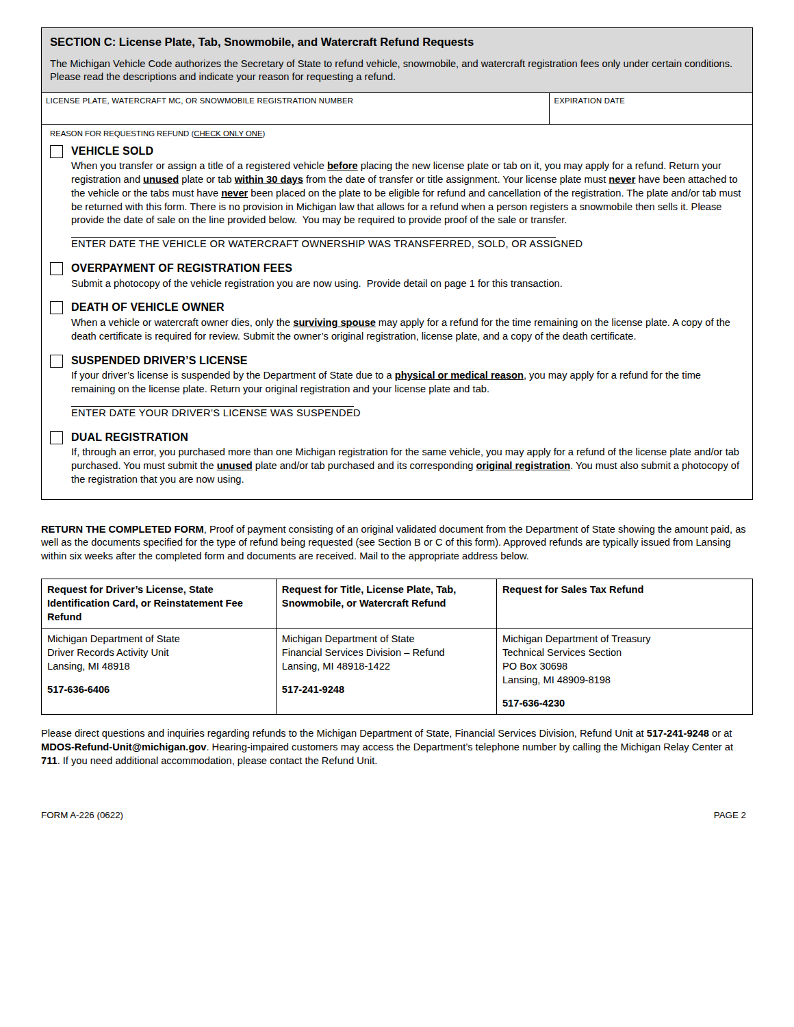SECTION C: License Plate, Tab, Snowmobile, and Watercraft Refund Requests
The Michigan Vehicle Code authorizes the Secretary of State to refund vehicle, snowmobile, and watercraft registration fees only under certain conditions. Please read the descriptions and indicate your reason for requesting a refund.
LICENSE PLATE, WATERCRAFT MC, OR SNOWMOBILE REGISTRATION NUMBER
EXPIRATION DATE
REASON FOR REQUESTING REFUND (CHECK ONLY ONE)
VEHICLE SOLD
When you transfer or assign a title of a registered vehicle before placing the new license plate or tab on it, you may apply for a refund. Return your registration and unused plate or tab within 30 days from the date of transfer or title assignment. Your license plate must never have been attached to the vehicle or the tabs must have never been placed on the plate to be eligible for refund and cancellation of the registration. The plate and/or tab must be returned with this form. There is no provision in Michigan law that allows for a refund when a person registers a snowmobile then sells it. Please provide the date of sale on the line provided below. You may be required to provide proof of the sale or transfer.
ENTER DATE THE VEHICLE OR WATERCRAFT OWNERSHIP WAS TRANSFERRED, SOLD, OR ASSIGNED
OVERPAYMENT OF REGISTRATION FEES
Submit a photocopy of the vehicle registration you are now using. Provide detail on page 1 for this transaction.
DEATH OF VEHICLE OWNER
When a vehicle or watercraft owner dies, only the surviving spouse may apply for a refund for the time remaining on the license plate. A copy of the death certificate is required for review. Submit the owner’s original registration, license plate, and a copy of the death certificate.
SUSPENDED DRIVER’S LICENSE
If your driver’s license is suspended by the Department of State due to a physical or medical reason, you may apply for a refund for the time remaining on the license plate. Return your original registration and your license plate and tab.
ENTER DATE YOUR DRIVER’S LICENSE WAS SUSPENDED
DUAL REGISTRATION
If, through an error, you purchased more than one Michigan registration for the same vehicle, you may apply for a refund of the license plate and/or tab purchased. You must submit the unused plate and/or tab purchased and its corresponding original registration. You must also submit a photocopy of the registration that you are now using.
RETURN THE COMPLETED FORM, Proof of payment consisting of an original validated document from the Department of State showing the amount paid, as well as the documents specified for the type of refund being requested (see Section B or C of this form). Approved refunds are typically issued from Lansing within six weeks after the completed form and documents are received. Mail to the appropriate address below.
| Request for Driver’s License, State Identification Card, or Reinstatement Fee Refund | Request for Title, License Plate, Tab, Snowmobile, or Watercraft Refund | Request for Sales Tax Refund |
| --- | --- | --- |
| Michigan Department of State Driver Records Activity Unit Lansing, MI 48918 517-636-6406 | Michigan Department of State Financial Services Division – Refund Lansing, MI 48918-1422 517-241-9248 | Michigan Department of Treasury Technical Services Section PO Box 30698 Lansing, MI 48909-8198 517-636-4230 |
Please direct questions and inquiries regarding refunds to the Michigan Department of State, Financial Services Division, Refund Unit at 517-241-9248 or at MDOS-Refund-Unit@michigan.gov. Hearing-impaired customers may access the Department’s telephone number by calling the Michigan Relay Center at 711. If you need additional accommodation, please contact the Refund Unit.
FORM A-226 (0622)
PAGE 2